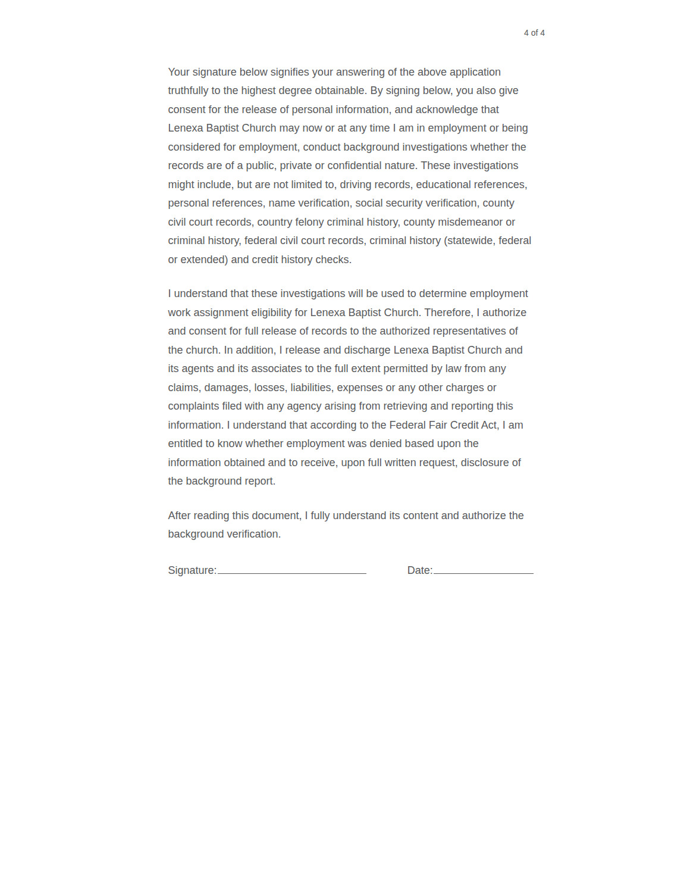4 of 4
Your signature below signifies your answering of the above application truthfully to the highest degree obtainable. By signing below, you also give consent for the release of personal information, and acknowledge that Lenexa Baptist Church may now or at any time I am in employment or being considered for employment, conduct background investigations whether the records are of a public, private or confidential nature. These investigations might include, but are not limited to, driving records, educational references, personal references, name verification, social security verification, county civil court records, country felony criminal history, county misdemeanor or criminal history, federal civil court records, criminal history (statewide, federal or extended) and credit history checks.
I understand that these investigations will be used to determine employment work assignment eligibility for Lenexa Baptist Church. Therefore, I authorize and consent for full release of records to the authorized representatives of the church. In addition, I release and discharge Lenexa Baptist Church and its agents and its associates to the full extent permitted by law from any claims, damages, losses, liabilities, expenses or any other charges or complaints filed with any agency arising from retrieving and reporting this information. I understand that according to the Federal Fair Credit Act, I am entitled to know whether employment was denied based upon the information obtained and to receive, upon full written request, disclosure of the background report.
After reading this document, I fully understand its content and authorize the background verification.
Signature: Date: